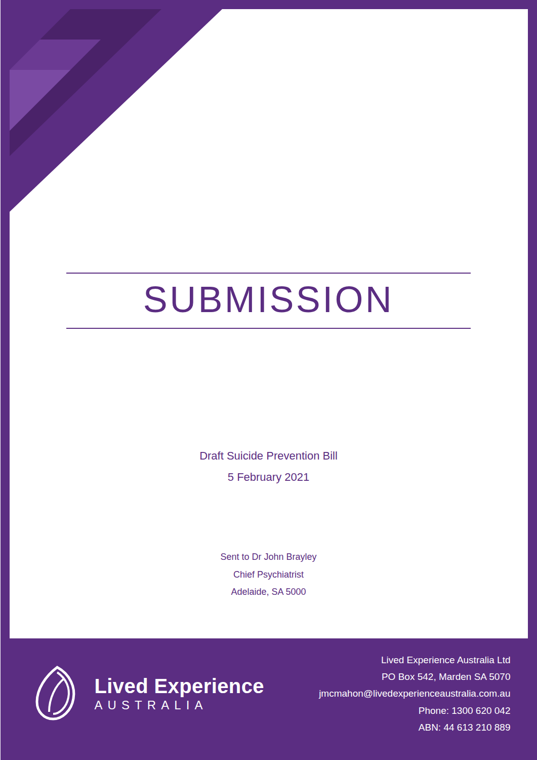SUBMISSION
Draft Suicide Prevention Bill
5 February 2021
Sent to Dr John Brayley
Chief Psychiatrist
Adelaide, SA 5000
Lived Experience
AUSTRALIA
Lived Experience Australia Ltd
PO Box 542, Marden SA 5070
jmcmahon@livedexperienceaustralia.com.au
Phone: 1300 620 042
ABN: 44 613 210 889